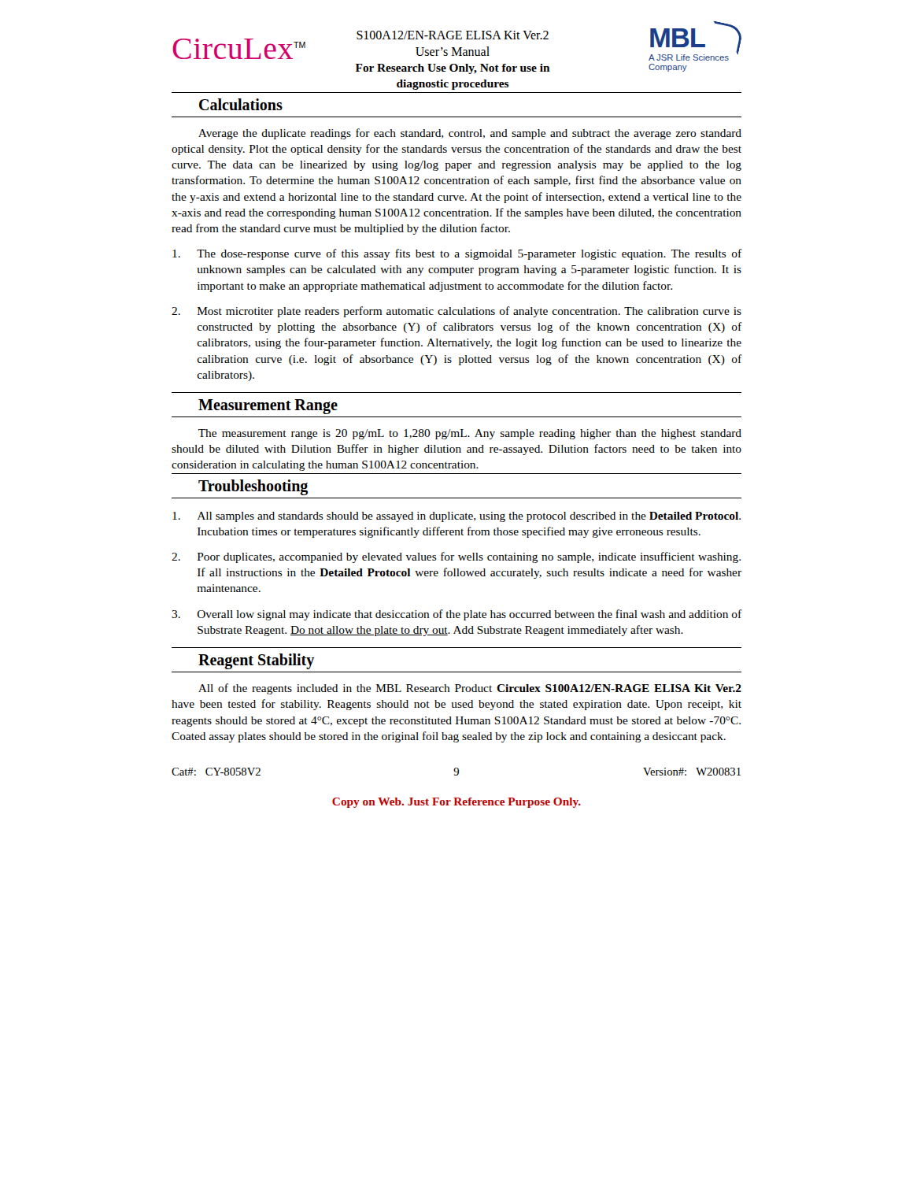CircuLexTM
S100A12/EN-RAGE ELISA Kit Ver.2
User’s Manual
For Research Use Only, Not for use in diagnostic procedures
MBL
A JSR Life Sciences Company
Calculations
Average the duplicate readings for each standard, control, and sample and subtract the average zero standard optical density. Plot the optical density for the standards versus the concentration of the standards and draw the best curve. The data can be linearized by using log/log paper and regression analysis may be applied to the log transformation. To determine the human S100A12 concentration of each sample, first find the absorbance value on the y-axis and extend a horizontal line to the standard curve. At the point of intersection, extend a vertical line to the x-axis and read the corresponding human S100A12 concentration. If the samples have been diluted, the concentration read from the standard curve must be multiplied by the dilution factor.
1. The dose-response curve of this assay fits best to a sigmoidal 5-parameter logistic equation. The results of unknown samples can be calculated with any computer program having a 5-parameter logistic function. It is important to make an appropriate mathematical adjustment to accommodate for the dilution factor.
2. Most microtiter plate readers perform automatic calculations of analyte concentration. The calibration curve is constructed by plotting the absorbance (Y) of calibrators versus log of the known concentration (X) of calibrators, using the four-parameter function. Alternatively, the logit log function can be used to linearize the calibration curve (i.e. logit of absorbance (Y) is plotted versus log of the known concentration (X) of calibrators).
Measurement Range
The measurement range is 20 pg/mL to 1,280 pg/mL. Any sample reading higher than the highest standard should be diluted with Dilution Buffer in higher dilution and re-assayed. Dilution factors need to be taken into consideration in calculating the human S100A12 concentration.
Troubleshooting
1. All samples and standards should be assayed in duplicate, using the protocol described in the Detailed Protocol. Incubation times or temperatures significantly different from those specified may give erroneous results.
2. Poor duplicates, accompanied by elevated values for wells containing no sample, indicate insufficient washing. If all instructions in the Detailed Protocol were followed accurately, such results indicate a need for washer maintenance.
3. Overall low signal may indicate that desiccation of the plate has occurred between the final wash and addition of Substrate Reagent. Do not allow the plate to dry out. Add Substrate Reagent immediately after wash.
Reagent Stability
All of the reagents included in the MBL Research Product Circulex S100A12/EN-RAGE ELISA Kit Ver.2 have been tested for stability. Reagents should not be used beyond the stated expiration date. Upon receipt, kit reagents should be stored at 4°C, except the reconstituted Human S100A12 Standard must be stored at below -70°C. Coated assay plates should be stored in the original foil bag sealed by the zip lock and containing a desiccant pack.
Cat#: CY-8058V2
9
Version#: W200831
Copy on Web. Just For Reference Purpose Only.